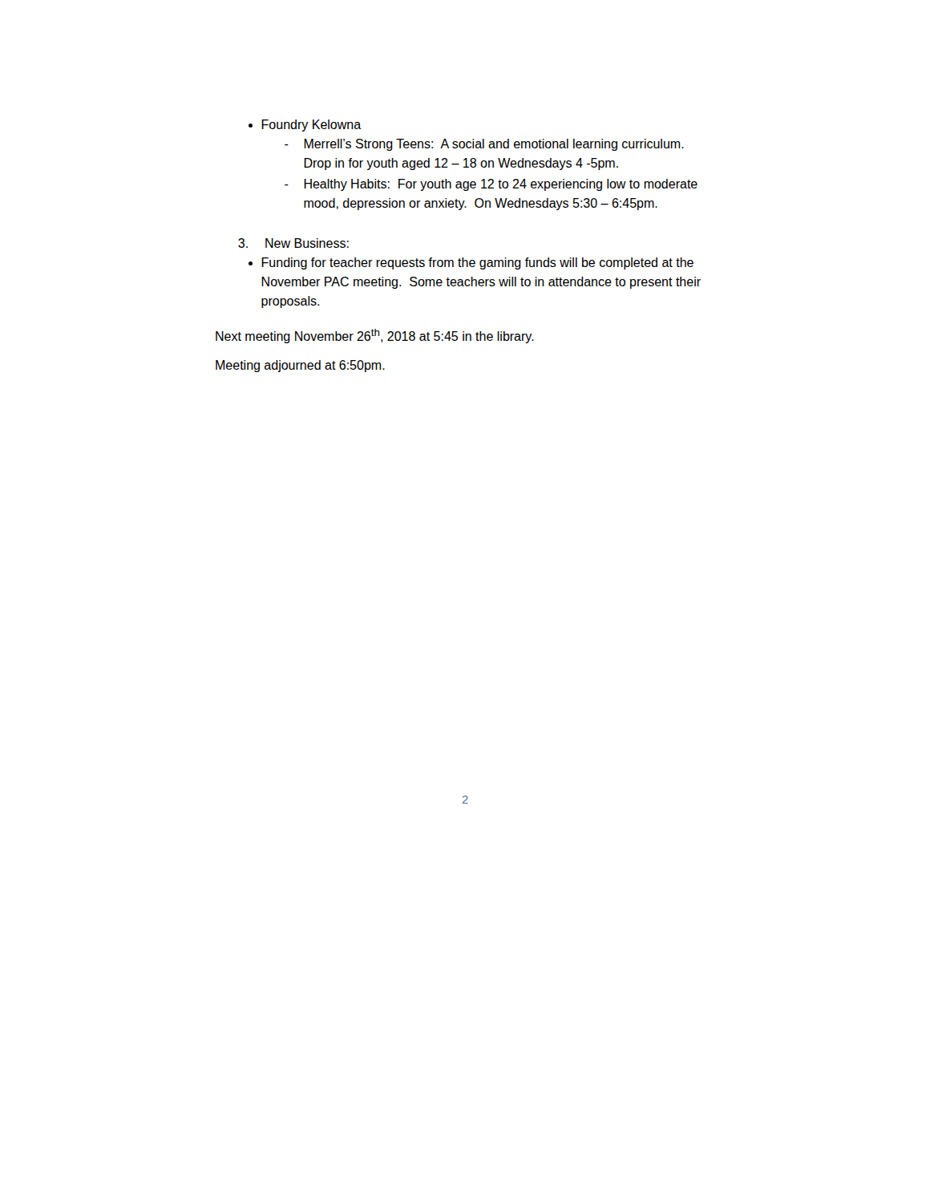Foundry Kelowna
Merrell’s Strong Teens: A social and emotional learning curriculum. Drop in for youth aged 12 – 18 on Wednesdays 4 -5pm.
Healthy Habits: For youth age 12 to 24 experiencing low to moderate mood, depression or anxiety. On Wednesdays 5:30 – 6:45pm.
New Business:
Funding for teacher requests from the gaming funds will be completed at the November PAC meeting. Some teachers will to in attendance to present their proposals.
Next meeting November 26th, 2018 at 5:45 in the library.
Meeting adjourned at 6:50pm.
2